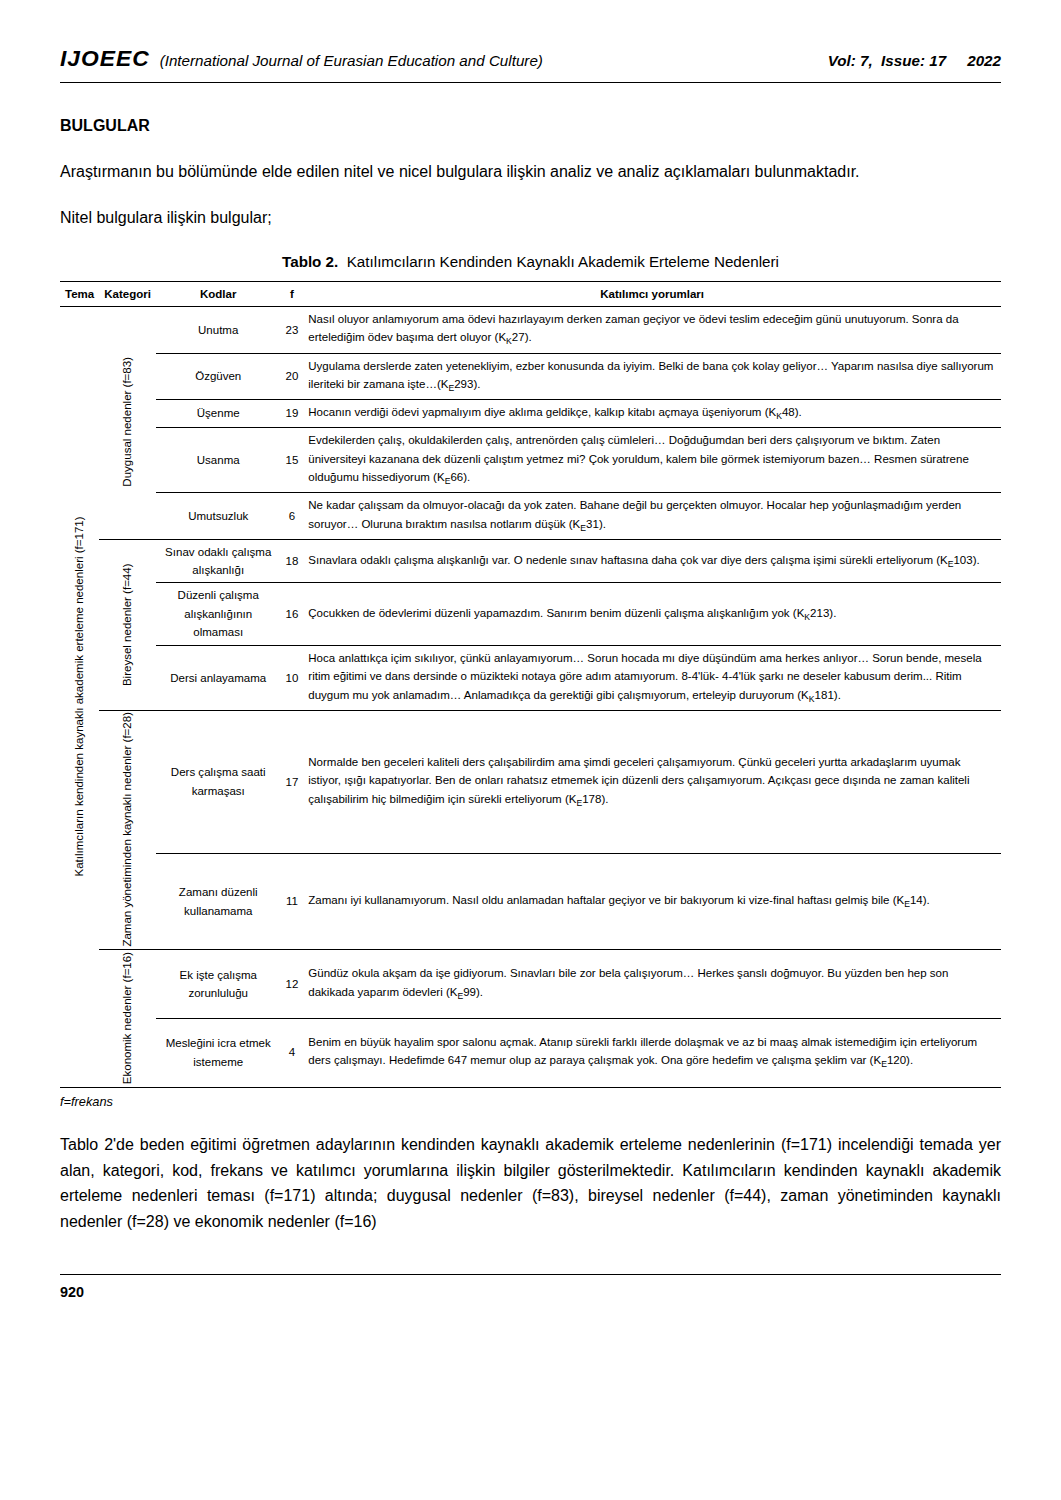IJOEEC (International Journal of Eurasian Education and Culture) Vol: 7, Issue: 17 2022
BULGULAR
Araştırmanın bu bölümünde elde edilen nitel ve nicel bulgulara ilişkin analiz ve analiz açıklamaları bulunmaktadır.
Nitel bulgulara ilişkin bulgular;
Tablo 2. Katılımcıların Kendinden Kaynaklı Akademik Erteleme Nedenleri
| Tema | Kategori | Kodlar | f | Katılımcı yorumları |
| --- | --- | --- | --- | --- |
| Katılımcıların kendinden kaynaklı akademik erteleme nedenleri (f=171) | Duygusal nedenler (f=83) | Unutma | 23 | Nasıl oluyor anlamıyorum ama ödevi hazırlayayım derken zaman geçiyor ve ödevi teslim edeceğim günü unutuyorum. Sonra da ertelediğim ödev başıma dert oluyor (K K 27). |
| Özgüven | 20 | Uygulama derslerde zaten yetenekliyim, ezber konusunda da iyiyim. Belki de bana çok kolay geliyor… Yaparım nasılsa diye sallıyorum ileriteki bir zamana işte…(K E 293). |
| Üşenme | 19 | Hocanın verdiği ödevi yapmalıyım diye aklıma geldikçe, kalkıp kitabı açmaya üşeniyorum (K K 48). |
| Usanma | 15 | Evdekilerden çalış, okuldakilerden çalış, antrenörden çalış cümleleri… Doğduğumdan beri ders çalışıyorum ve bıktım. Zaten üniversiteyi kazanana dek düzenli çalıştım yetmez mi? Çok yoruldum, kalem bile görmek istemiyorum bazen… Resmen süratrene olduğumu hissediyorum (K E 66). |
| Umutsuzluk | 6 | Ne kadar çalışsam da olmuyor-olacağı da yok zaten. Bahane değil bu gerçekten olmuyor. Hocalar hep yoğunlaşmadığım yerden soruyor… Oluruna bıraktım nasılsa notlarım düşük (K E 31). |
| Bireysel nedenler (f=44) | Sınav odaklı çalışma alışkanlığı | 18 | Sınavlara odaklı çalışma alışkanlığı var. O nedenle sınav haftasına daha çok var diye ders çalışma işimi sürekli erteliyorum (K E 103). |
| Düzenli çalışma alışkanlığının olmaması | 16 | Çocukken de ödevlerimi düzenli yapamazdım. Sanırım benim düzenli çalışma alışkanlığım yok (K K 213). |
| Dersi anlayamama | 10 | Hoca anlattıkça içim sıkılıyor, çünkü anlayamıyorum… Sorun hocada mı diye düşündüm ama herkes anlıyor… Sorun bende, mesela ritim eğitimi ve dans dersinde o müzikteki notaya göre adım atamıyorum. 8-4'lük- 4-4'lük şarkı ne deseler kabusum derim... Ritim duygum mu yok anlamadım… Anlamadıkça da gerektiği gibi çalışmıyorum, erteleyip duruyorum (K K 181). |
| Zaman yönetiminden kaynaklı nedenler (f=28) | Ders çalışma saati karmaşası | 17 | Normalde ben geceleri kaliteli ders çalışabilirdim ama şimdi geceleri çalışamıyorum. Çünkü geceleri yurtta arkadaşlarım uyumak istiyor, ışığı kapatıyorlar. Ben de onları rahatsız etmemek için düzenli ders çalışamıyorum. Açıkçası gece dışında ne zaman kaliteli çalışabilirim hiç bilmediğim için sürekli erteliyorum (K E 178). |
| Zamanı düzenli kullanamama | 11 | Zamanı iyi kullanamıyorum. Nasıl oldu anlamadan haftalar geçiyor ve bir bakıyorum ki vize-final haftası gelmiş bile (K E 14). |
| Ekonomik nedenler (f=16) | Ek işte çalışma zorunluluğu | 12 | Gündüz okula akşam da işe gidiyorum. Sınavları bile zor bela çalışıyorum… Herkes şanslı doğmuyor. Bu yüzden ben hep son dakikada yaparım ödevleri (K E 99). |
| Mesleğini icra etmek istememe | 4 | Benim en büyük hayalim spor salonu açmak. Atanıp sürekli farklı illerde dolaşmak ve az bi maaş almak istemediğim için erteliyorum ders çalışmayı. Hedefimde 647 memur olup az paraya çalışmak yok. Ona göre hedefim ve çalışma şeklim var (K E 120). |
f=frekans
Tablo 2'de beden eğitimi öğretmen adaylarının kendinden kaynaklı akademik erteleme nedenlerinin (f=171) incelendiği temada yer alan, kategori, kod, frekans ve katılımcı yorumlarına ilişkin bilgiler gösterilmektedir. Katılımcıların kendinden kaynaklı akademik erteleme nedenleri teması (f=171) altında; duygusal nedenler (f=83), bireysel nedenler (f=44), zaman yönetiminden kaynaklı nedenler (f=28) ve ekonomik nedenler (f=16)
920